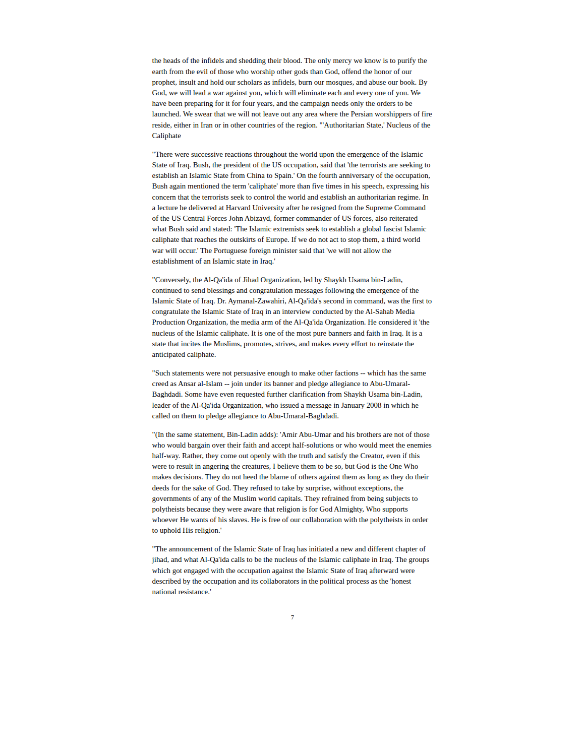the heads of the infidels and shedding their blood. The only mercy we know is to purify the earth from the evil of those who worship other gods than God, offend the honor of our prophet, insult and hold our scholars as infidels, burn our mosques, and abuse our book. By God, we will lead a war against you, which will eliminate each and every one of you. We have been preparing for it for four years, and the campaign needs only the orders to be launched. We swear that we will not leave out any area where the Persian worshippers of fire reside, either in Iran or in other countries of the region. "'Authoritarian State,' Nucleus of the Caliphate
"There were successive reactions throughout the world upon the emergence of the Islamic State of Iraq. Bush, the president of the US occupation, said that 'the terrorists are seeking to establish an Islamic State from China to Spain.' On the fourth anniversary of the occupation, Bush again mentioned the term 'caliphate' more than five times in his speech, expressing his concern that the terrorists seek to control the world and establish an authoritarian regime. In a lecture he delivered at Harvard University after he resigned from the Supreme Command of the US Central Forces John Abizayd, former commander of US forces, also reiterated what Bush said and stated: 'The Islamic extremists seek to establish a global fascist Islamic caliphate that reaches the outskirts of Europe. If we do not act to stop them, a third world war will occur.' The Portuguese foreign minister said that 'we will not allow the establishment of an Islamic state in Iraq.'
"Conversely, the Al-Qa'ida of Jihad Organization, led by Shaykh Usama bin-Ladin, continued to send blessings and congratulation messages following the emergence of the Islamic State of Iraq. Dr. Aymanal-Zawahiri, Al-Qa'ida's second in command, was the first to congratulate the Islamic State of Iraq in an interview conducted by the Al-Sahab Media Production Organization, the media arm of the Al-Qa'ida Organization. He considered it 'the nucleus of the Islamic caliphate. It is one of the most pure banners and faith in Iraq. It is a state that incites the Muslims, promotes, strives, and makes every effort to reinstate the anticipated caliphate.
"Such statements were not persuasive enough to make other factions -- which has the same creed as Ansar al-Islam -- join under its banner and pledge allegiance to Abu-Umaral-Baghdadi. Some have even requested further clarification from Shaykh Usama bin-Ladin, leader of the Al-Qa'ida Organization, who issued a message in January 2008 in which he called on them to pledge allegiance to Abu-Umaral-Baghdadi.
"(In the same statement, Bin-Ladin adds): 'Amir Abu-Umar and his brothers are not of those who would bargain over their faith and accept half-solutions or who would meet the enemies half-way. Rather, they come out openly with the truth and satisfy the Creator, even if this were to result in angering the creatures, I believe them to be so, but God is the One Who makes decisions. They do not heed the blame of others against them as long as they do their deeds for the sake of God. They refused to take by surprise, without exceptions, the governments of any of the Muslim world capitals. They refrained from being subjects to polytheists because they were aware that religion is for God Almighty, Who supports whoever He wants of his slaves. He is free of our collaboration with the polytheists in order to uphold His religion.'
"The announcement of the Islamic State of Iraq has initiated a new and different chapter of jihad, and what Al-Qa'ida calls to be the nucleus of the Islamic caliphate in Iraq. The groups which got engaged with the occupation against the Islamic State of Iraq afterward were described by the occupation and its collaborators in the political process as the 'honest national resistance.'
7